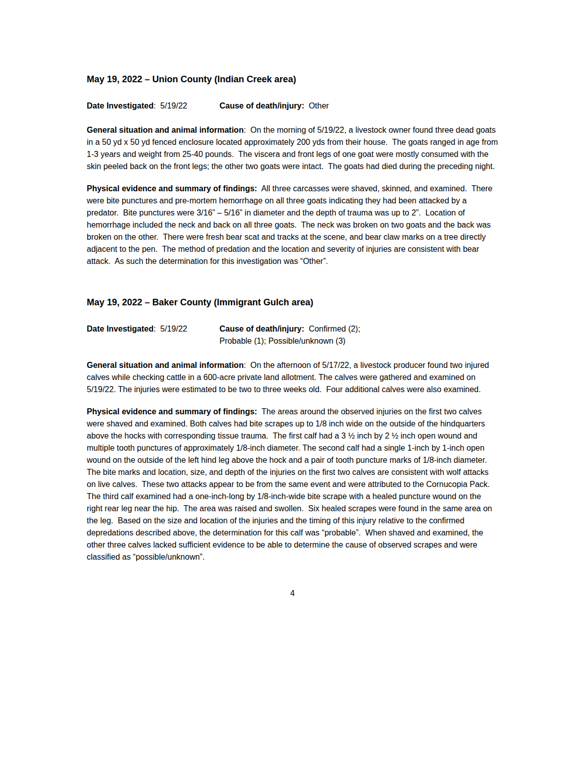May 19, 2022 – Union County (Indian Creek area)
Date Investigated: 5/19/22
Cause of death/injury: Other
General situation and animal information: On the morning of 5/19/22, a livestock owner found three dead goats in a 50 yd x 50 yd fenced enclosure located approximately 200 yds from their house. The goats ranged in age from 1-3 years and weight from 25-40 pounds. The viscera and front legs of one goat were mostly consumed with the skin peeled back on the front legs; the other two goats were intact. The goats had died during the preceding night.
Physical evidence and summary of findings: All three carcasses were shaved, skinned, and examined. There were bite punctures and pre-mortem hemorrhage on all three goats indicating they had been attacked by a predator. Bite punctures were 3/16” – 5/16” in diameter and the depth of trauma was up to 2”. Location of hemorrhage included the neck and back on all three goats. The neck was broken on two goats and the back was broken on the other. There were fresh bear scat and tracks at the scene, and bear claw marks on a tree directly adjacent to the pen. The method of predation and the location and severity of injuries are consistent with bear attack. As such the determination for this investigation was “Other”.
May 19, 2022 – Baker County (Immigrant Gulch area)
Date Investigated: 5/19/22
Cause of death/injury: Confirmed (2);
Probable (1); Possible/unknown (3)
General situation and animal information: On the afternoon of 5/17/22, a livestock producer found two injured calves while checking cattle in a 600-acre private land allotment. The calves were gathered and examined on 5/19/22. The injuries were estimated to be two to three weeks old. Four additional calves were also examined.
Physical evidence and summary of findings: The areas around the observed injuries on the first two calves were shaved and examined. Both calves had bite scrapes up to 1/8 inch wide on the outside of the hindquarters above the hocks with corresponding tissue trauma. The first calf had a 3 ½ inch by 2 ½ inch open wound and multiple tooth punctures of approximately 1/8-inch diameter. The second calf had a single 1-inch by 1-inch open wound on the outside of the left hind leg above the hock and a pair of tooth puncture marks of 1/8-inch diameter. The bite marks and location, size, and depth of the injuries on the first two calves are consistent with wolf attacks on live calves. These two attacks appear to be from the same event and were attributed to the Cornucopia Pack. The third calf examined had a one-inch-long by 1/8-inch-wide bite scrape with a healed puncture wound on the right rear leg near the hip. The area was raised and swollen. Six healed scrapes were found in the same area on the leg. Based on the size and location of the injuries and the timing of this injury relative to the confirmed depredations described above, the determination for this calf was “probable”. When shaved and examined, the other three calves lacked sufficient evidence to be able to determine the cause of observed scrapes and were classified as “possible/unknown”.
4